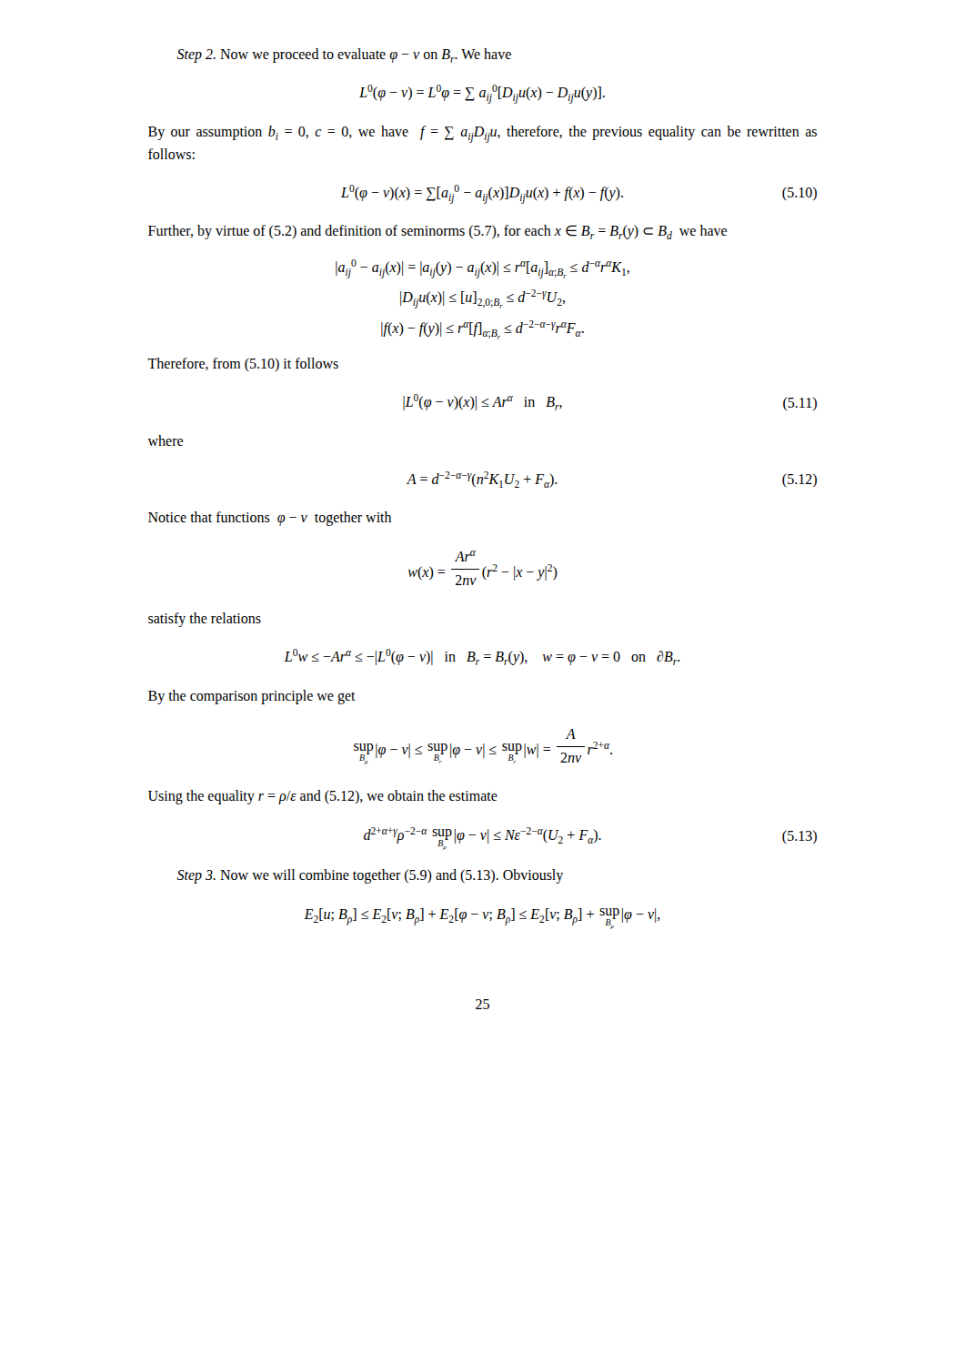Step 2. Now we proceed to evaluate φ − v on Br. We have
L0(φ − v) = L0φ = ∑ aij0[Diju(x) − Diju(y)].
By our assumption bi = 0, c = 0, we have f = ∑ aijDiju, therefore, the previous equality can be rewritten as follows:
L0(φ − v)(x) = ∑[aij0 − aij(x)]Diju(x) + f(x) − f(y). (5.10)
Further, by virtue of (5.2) and definition of seminorms (5.7), for each x ∈ Br = Br(y) ⊂ Bd we have
|aij0 − aij(x)| = |aij(y) − aij(x)| ≤ rα[aij]α;Br ≤ d−αrαK1,
|Diju(x)| ≤ [u]2,0;Br ≤ d−2−γU2,
|f(x) − f(y)| ≤ rα[f]α;Br ≤ d−2−α−γrαFα.
Therefore, from (5.10) it follows
|L0(φ − v)(x)| ≤ Arα in Br, (5.11)
where
A = d−2−α−γ(n2K1U2 + Fα). (5.12)
Notice that functions φ − v together with
w(x) = Arα 2nν(r2 − |x − y|2)
satisfy the relations
L0w ≤ −Arα ≤ −|L0(φ − v)| in Br = Br(y), w = φ − v = 0 on ∂Br.
By the comparison principle we get
sup Bρ|φ − v| ≤ sup Br|φ − v| ≤ sup Br|w| = A 2nν r2+α.
Using the equality r = ρ/ε and (5.12), we obtain the estimate
d2+α+γρ−2−α sup Bρ|φ − v| ≤ Nε−2−α(U2 + Fα). (5.13)
Step 3. Now we will combine together (5.9) and (5.13). Obviously
E2[u; Bρ] ≤ E2[v; Bρ] + E2[φ − v; Bρ] ≤ E2[v; Bρ] + sup Bρ|φ − v|,
25